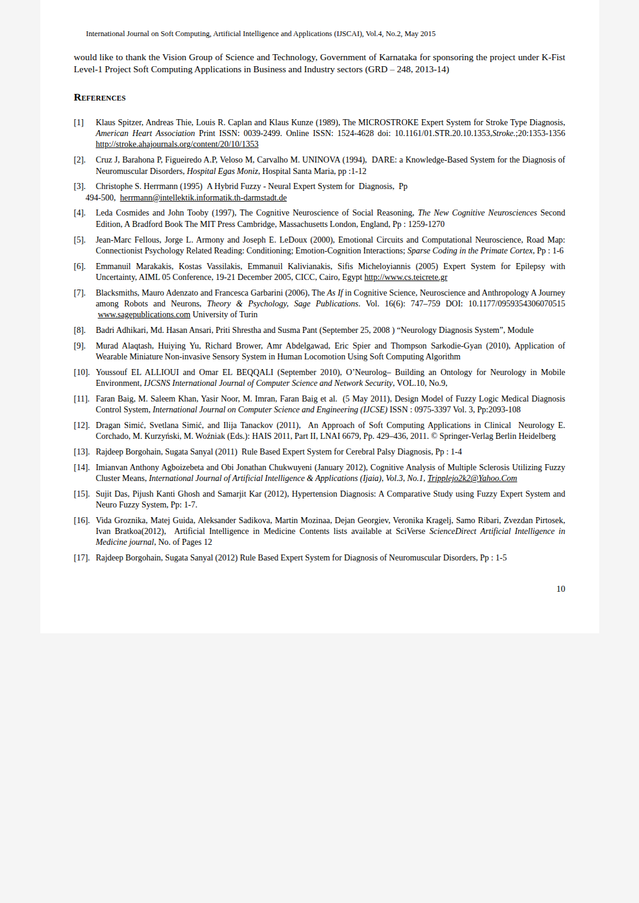International Journal on Soft Computing, Artificial Intelligence and Applications (IJSCAI), Vol.4, No.2, May 2015
would like to thank the Vision Group of Science and Technology, Government of Karnataka for sponsoring the project under K-Fist Level-1 Project Soft Computing Applications in Business and Industry sectors (GRD – 248, 2013-14)
References
[1] Klaus Spitzer, Andreas Thie, Louis R. Caplan and Klaus Kunze (1989), The MICROSTROKE Expert System for Stroke Type Diagnosis, American Heart Association Print ISSN: 0039-2499. Online ISSN: 1524-4628 doi: 10.1161/01.STR.20.10.1353,Stroke.;20:1353-1356 http://stroke.ahajournals.org/content/20/10/1353
[2]. Cruz J, Barahona P, Figueiredo A.P, Veloso M, Carvalho M. UNINOVA (1994), DARE: a Knowledge-Based System for the Diagnosis of Neuromuscular Disorders, Hospital Egas Moniz, Hospital Santa Maria, pp :1-12
[3]. Christophe S. Herrmann (1995) A Hybrid Fuzzy - Neural Expert System for Diagnosis, Pp 494-500, herrmann@intellektik.informatik.th-darmstadt.de
[4]. Leda Cosmides and John Tooby (1997), The Cognitive Neuroscience of Social Reasoning, The New Cognitive Neurosciences Second Edition, A Bradford Book The MIT Press Cambridge, Massachusetts London, England, Pp : 1259-1270
[5]. Jean-Marc Fellous, Jorge L. Armony and Joseph E. LeDoux (2000), Emotional Circuits and Computational Neuroscience, Road Map: Connectionist Psychology Related Reading: Conditioning; Emotion-Cognition Interactions; Sparse Coding in the Primate Cortex, Pp : 1-6
[6]. Emmanuil Marakakis, Kostas Vassilakis, Emmanuil Kalivianakis, Sifis Micheloyiannis (2005) Expert System for Epilepsy with Uncertainty, AIML 05 Conference, 19-21 December 2005, CICC, Cairo, Egypt http://www.cs.teicrete.gr
[7]. Blacksmiths, Mauro Adenzato and Francesca Garbarini (2006), The As If in Cognitive Science, Neuroscience and Anthropology A Journey among Robots and Neurons, Theory & Psychology, Sage Publications. Vol. 16(6): 747–759 DOI: 10.1177/0959354306070515 www.sagepublications.com University of Turin
[8]. Badri Adhikari, Md. Hasan Ansari, Priti Shrestha and Susma Pant (September 25, 2008 ) “Neurology Diagnosis System”, Module
[9]. Murad Alaqtash, Huiying Yu, Richard Brower, Amr Abdelgawad, Eric Spier and Thompson Sarkodie-Gyan (2010), Application of Wearable Miniature Non-invasive Sensory System in Human Locomotion Using Soft Computing Algorithm
[10]. Youssouf EL ALLIOUI and Omar EL BEQQALI (September 2010), O’Neurolog– Building an Ontology for Neurology in Mobile Environment, IJCSNS International Journal of Computer Science and Network Security, VOL.10, No.9,
[11]. Faran Baig, M. Saleem Khan, Yasir Noor, M. Imran, Faran Baig et al. (5 May 2011), Design Model of Fuzzy Logic Medical Diagnosis Control System, International Journal on Computer Science and Engineering (IJCSE) ISSN : 0975-3397 Vol. 3, Pp:2093-108
[12]. Dragan Simić, Svetlana Simić, and Ilija Tanackov (2011), An Approach of Soft Computing Applications in Clinical Neurology E. Corchado, M. Kurzyński, M. Woźniak (Eds.): HAIS 2011, Part II, LNAI 6679, Pp. 429–436, 2011. © Springer-Verlag Berlin Heidelberg
[13]. Rajdeep Borgohain, Sugata Sanyal (2011) Rule Based Expert System for Cerebral Palsy Diagnosis, Pp : 1-4
[14]. Imianvan Anthony Agboizebeta and Obi Jonathan Chukwuyeni (January 2012), Cognitive Analysis of Multiple Sclerosis Utilizing Fuzzy Cluster Means, International Journal of Artificial Intelligence & Applications (Ijaia), Vol.3, No.1, Tripplejo2k2@Yahoo.Com
[15]. Sujit Das, Pijush Kanti Ghosh and Samarjit Kar (2012), Hypertension Diagnosis: A Comparative Study using Fuzzy Expert System and Neuro Fuzzy System, Pp: 1-7.
[16]. Vida Groznika, Matej Guida, Aleksander Sadikova, Martin Mozinaa, Dejan Georgiev, Veronika Kragelj, Samo Ribari, Zvezdan Pirtosek, Ivan Bratkoa(2012), Artificial Intelligence in Medicine Contents lists available at SciVerse ScienceDirect Artificial Intelligence in Medicine journal, No. of Pages 12
[17]. Rajdeep Borgohain, Sugata Sanyal (2012) Rule Based Expert System for Diagnosis of Neuromuscular Disorders, Pp : 1-5
10